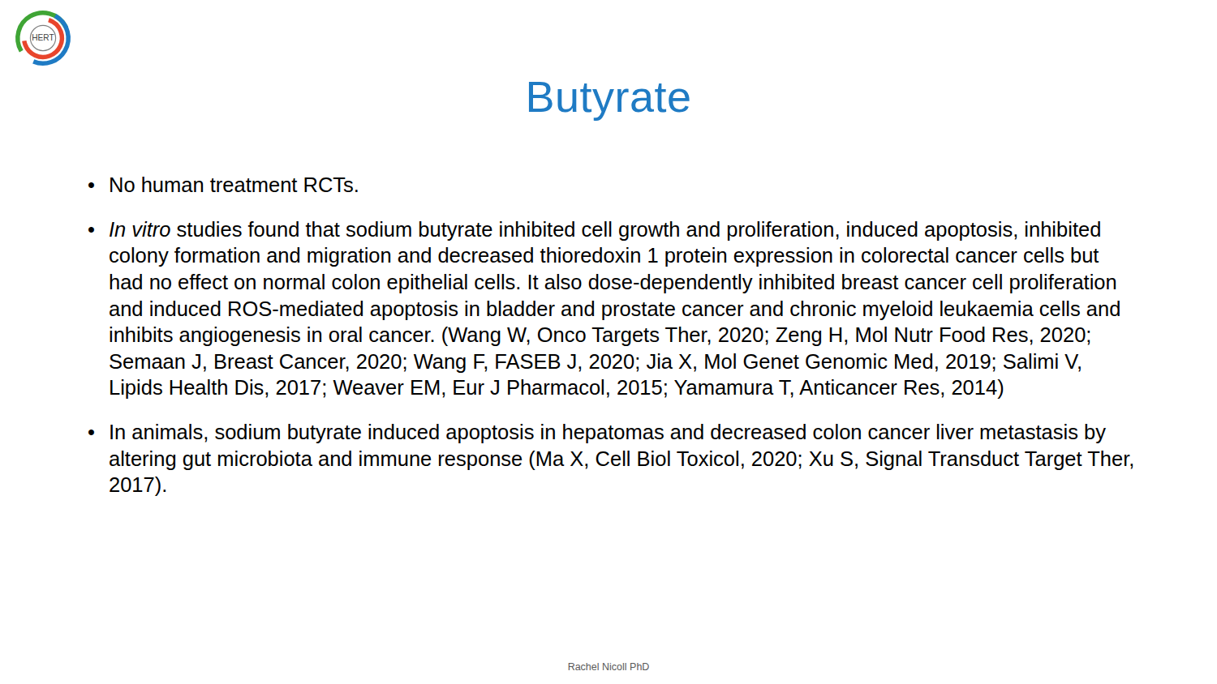HERT
Butyrate
No human treatment RCTs.
In vitro studies found that sodium butyrate inhibited cell growth and proliferation, induced apoptosis, inhibited colony formation and migration and decreased thioredoxin 1 protein expression in colorectal cancer cells but had no effect on normal colon epithelial cells. It also dose-dependently inhibited breast cancer cell proliferation and induced ROS-mediated apoptosis in bladder and prostate cancer and chronic myeloid leukaemia cells and inhibits angiogenesis in oral cancer. (Wang W, Onco Targets Ther, 2020; Zeng H, Mol Nutr Food Res, 2020; Semaan J, Breast Cancer, 2020; Wang F, FASEB J, 2020; Jia X, Mol Genet Genomic Med, 2019; Salimi V, Lipids Health Dis, 2017; Weaver EM, Eur J Pharmacol, 2015; Yamamura T, Anticancer Res, 2014)
In animals, sodium butyrate induced apoptosis in hepatomas and decreased colon cancer liver metastasis by altering gut microbiota and immune response (Ma X, Cell Biol Toxicol, 2020; Xu S, Signal Transduct Target Ther, 2017).
Rachel Nicoll PhD